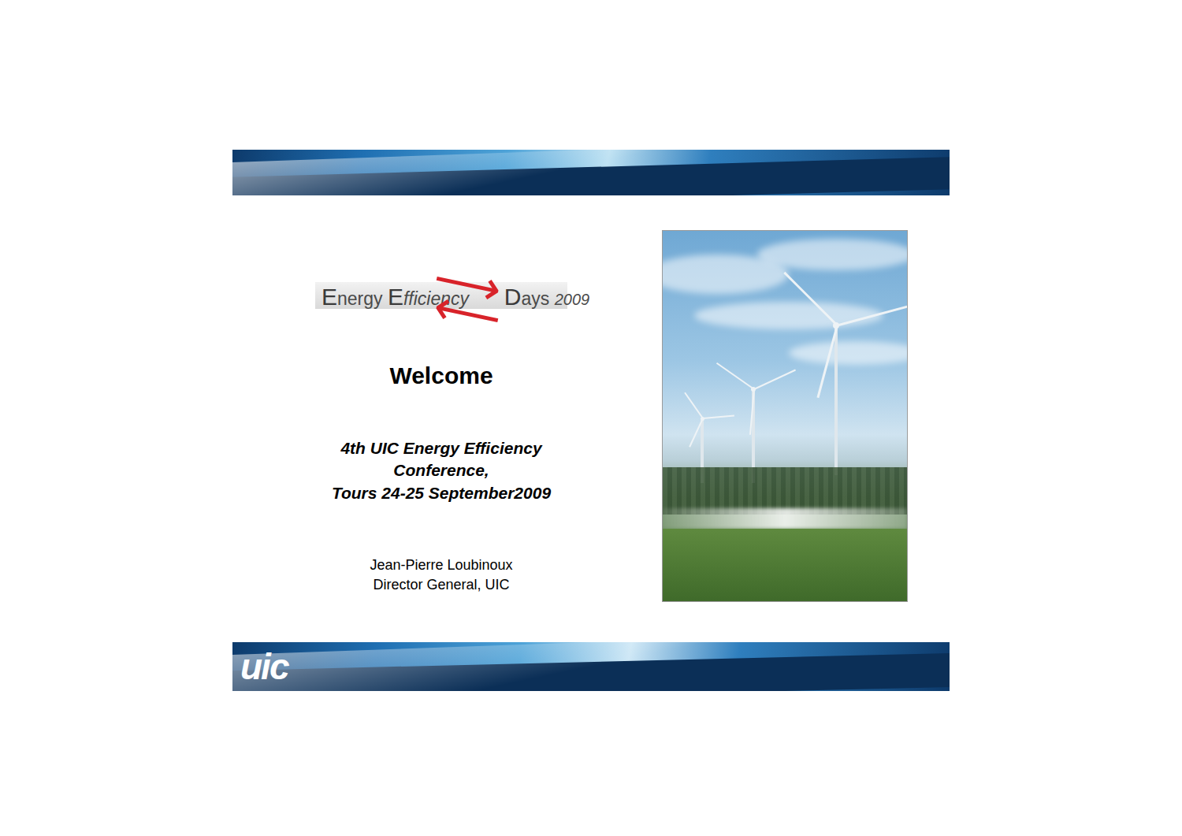Energy Efficiency Days 2009
⟶
⟶
Welcome
4th UIC Energy Efficiency
Conference,
Tours 24-25 September2009
Jean-Pierre Loubinoux
Director General, UIC
uic